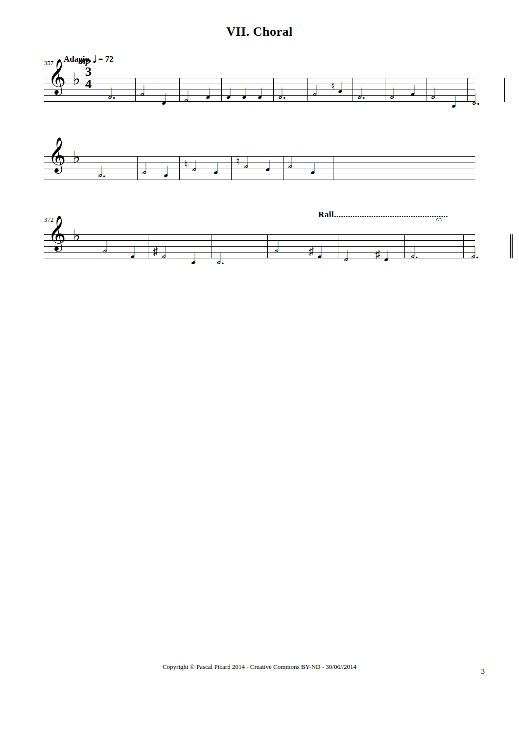VII. Choral
Adagio, 𝅘𝅥quarter note = 72
357 mp
𝄞 ♭ 34
𝅗𝅥. 𝅗𝅥 𝅘𝅥 𝅗𝅥 𝅘𝅥 𝅘𝅥 𝅘𝅥 𝅘𝅥 𝅗𝅥. 𝅗𝅥 ♮ 𝅘𝅥 𝅗𝅥. 𝅗𝅥 𝅘𝅥 𝅗𝅥 𝅘𝅥 𝅗𝅥.
𝄞 ♭
𝅗𝅥. 𝅗𝅥 𝅘𝅥 ♮ 𝅗𝅥 𝅘𝅥 ♮ 𝅗𝅥 𝅘𝅥 𝅗𝅥 𝅘𝅥
372 Rall................................................. 𝄐
𝄞 ♭
𝅗𝅥 𝅘𝅥 ♯ 𝅗𝅥 𝅘𝅥 𝅗𝅥. 𝅗𝅥 ♯ 𝅘𝅥 𝅗𝅥 ♯ 𝅘𝅥 𝅗𝅥. 𝅗𝅥.
Copyright © Pascal Picard 2014 - Creative Commons BY-ND - 30/06//2014
3